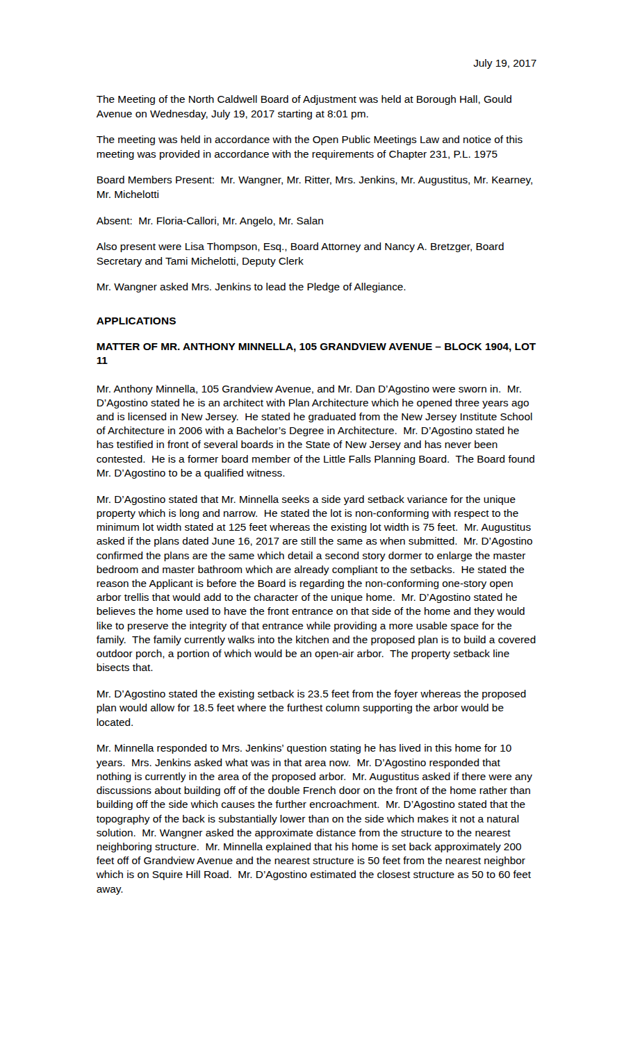July 19, 2017
The Meeting of the North Caldwell Board of Adjustment was held at Borough Hall, Gould Avenue on Wednesday, July 19, 2017 starting at 8:01 pm.
The meeting was held in accordance with the Open Public Meetings Law and notice of this meeting was provided in accordance with the requirements of Chapter 231, P.L. 1975
Board Members Present: Mr. Wangner, Mr. Ritter, Mrs. Jenkins, Mr. Augustitus, Mr. Kearney, Mr. Michelotti
Absent: Mr. Floria-Callori, Mr. Angelo, Mr. Salan
Also present were Lisa Thompson, Esq., Board Attorney and Nancy A. Bretzger, Board Secretary and Tami Michelotti, Deputy Clerk
Mr. Wangner asked Mrs. Jenkins to lead the Pledge of Allegiance.
APPLICATIONS
MATTER OF MR. ANTHONY MINNELLA, 105 GRANDVIEW AVENUE – BLOCK 1904, LOT 11
Mr. Anthony Minnella, 105 Grandview Avenue, and Mr. Dan D’Agostino were sworn in. Mr. D’Agostino stated he is an architect with Plan Architecture which he opened three years ago and is licensed in New Jersey. He stated he graduated from the New Jersey Institute School of Architecture in 2006 with a Bachelor’s Degree in Architecture. Mr. D’Agostino stated he has testified in front of several boards in the State of New Jersey and has never been contested. He is a former board member of the Little Falls Planning Board. The Board found Mr. D’Agostino to be a qualified witness.
Mr. D’Agostino stated that Mr. Minnella seeks a side yard setback variance for the unique property which is long and narrow. He stated the lot is non-conforming with respect to the minimum lot width stated at 125 feet whereas the existing lot width is 75 feet. Mr. Augustitus asked if the plans dated June 16, 2017 are still the same as when submitted. Mr. D’Agostino confirmed the plans are the same which detail a second story dormer to enlarge the master bedroom and master bathroom which are already compliant to the setbacks. He stated the reason the Applicant is before the Board is regarding the non-conforming one-story open arbor trellis that would add to the character of the unique home. Mr. D’Agostino stated he believes the home used to have the front entrance on that side of the home and they would like to preserve the integrity of that entrance while providing a more usable space for the family. The family currently walks into the kitchen and the proposed plan is to build a covered outdoor porch, a portion of which would be an open-air arbor. The property setback line bisects that.
Mr. D’Agostino stated the existing setback is 23.5 feet from the foyer whereas the proposed plan would allow for 18.5 feet where the furthest column supporting the arbor would be located.
Mr. Minnella responded to Mrs. Jenkins’ question stating he has lived in this home for 10 years. Mrs. Jenkins asked what was in that area now. Mr. D’Agostino responded that nothing is currently in the area of the proposed arbor. Mr. Augustitus asked if there were any discussions about building off of the double French door on the front of the home rather than building off the side which causes the further encroachment. Mr. D’Agostino stated that the topography of the back is substantially lower than on the side which makes it not a natural solution. Mr. Wangner asked the approximate distance from the structure to the nearest neighboring structure. Mr. Minnella explained that his home is set back approximately 200 feet off of Grandview Avenue and the nearest structure is 50 feet from the nearest neighbor which is on Squire Hill Road. Mr. D’Agostino estimated the closest structure as 50 to 60 feet away.